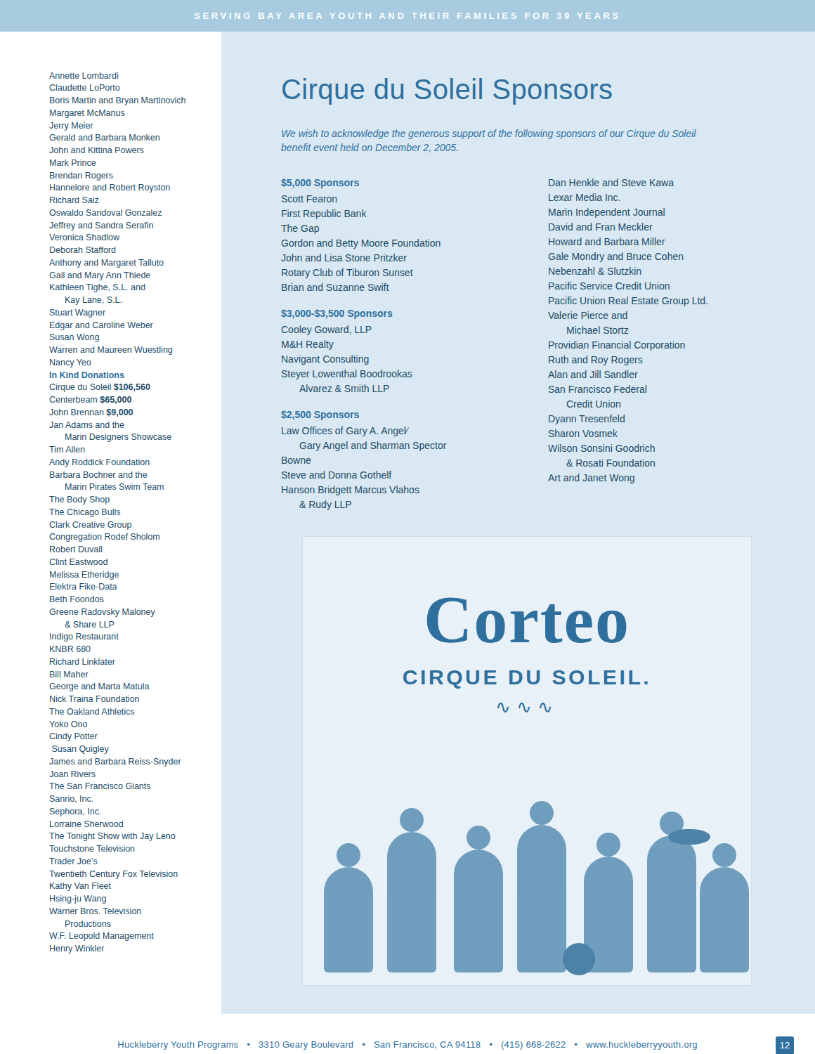Serving Bay Area Youth and Their Families for 39 Years
Annette Lombardi
Claudette LoPorto
Boris Martin and Bryan Martinovich
Margaret McManus
Jerry Meier
Gerald and Barbara Monken
John and Kittina Powers
Mark Prince
Brendan Rogers
Hannelore and Robert Royston
Richard Saiz
Oswaldo Sandoval Gonzalez
Jeffrey and Sandra Serafin
Veronica Shadlow
Deborah Stafford
Anthony and Margaret Talluto
Gail and Mary Ann Thiede
Kathleen Tighe, S.L. andKay Lane, S.L.
Stuart Wagner
Edgar and Caroline Weber
Susan Wong
Warren and Maureen Wuestling
Nancy Yeo
In Kind Donations
Cirque du Soleil $106,560
Centerbeam $65,000
John Brennan $9,000
Jan Adams and theMarin Designers Showcase
Tim Allen
Andy Roddick Foundation
Barbara Bochner and theMarin Pirates Swim Team
The Body Shop
The Chicago Bulls
Clark Creative Group
Congregation Rodef Sholom
Robert Duvall
Clint Eastwood
Melissa Etheridge
Elektra Fike-Data
Beth Foondos
Greene Radovsky Maloney& Share LLP
Indigo Restaurant
KNBR 680
Richard Linklater
Bill Maher
George and Marta Matula
Nick Traina Foundation
The Oakland Athletics
Yoko Ono
Cindy Potter
Susan Quigley
James and Barbara Reiss-Snyder
Joan Rivers
The San Francisco Giants
Sanrio, Inc.
Sephora, Inc.
Lorraine Sherwood
The Tonight Show with Jay Leno
Touchstone Television
Trader Joe’s
Twentieth Century Fox Television
Kathy Van Fleet
Hsing-ju Wang
Warner Bros. TelevisionProductions
W.F. Leopold Management
Henry Winkler
Cirque du Soleil Sponsors
We wish to acknowledge the generous support of the following sponsors of our Cirque du Soleil benefit event held on December 2, 2005.
$5,000 Sponsors
Scott Fearon
First Republic Bank
The Gap
Gordon and Betty Moore Foundation
John and Lisa Stone Pritzker
Rotary Club of Tiburon Sunset
Brian and Suzanne Swift
$3,000-$3,500 Sponsors
Cooley Goward, LLP
M&H Realty
Navigant Consulting
Steyer Lowenthal BoodrookasAlvarez & Smith LLP
$2,500 Sponsors
Law Offices of Gary A. Angel∕Gary Angel and Sharman Spector
Bowne
Steve and Donna Gothelf
Hanson Bridgett Marcus Vlahos& Rudy LLP
Dan Henkle and Steve Kawa
Lexar Media Inc.
Marin Independent Journal
David and Fran Meckler
Howard and Barbara Miller
Gale Mondry and Bruce Cohen
Nebenzahl & Slutzkin
Pacific Service Credit Union
Pacific Union Real Estate Group Ltd.
Valerie Pierce andMichael Stortz
Providian Financial Corporation
Ruth and Roy Rogers
Alan and Jill Sandler
San Francisco FederalCredit Union
Dyann Tresenfeld
Sharon Vosmek
Wilson Sonsini Goodrich& Rosati Foundation
Art and Janet Wong
Corteo
CIRQUE DU SOLEIL.
∿∿∿
Huckleberry Youth Programs • 3310 Geary Boulevard • San Francisco, CA 94118 • (415) 668-2622 • www.huckleberryyouth.org
12